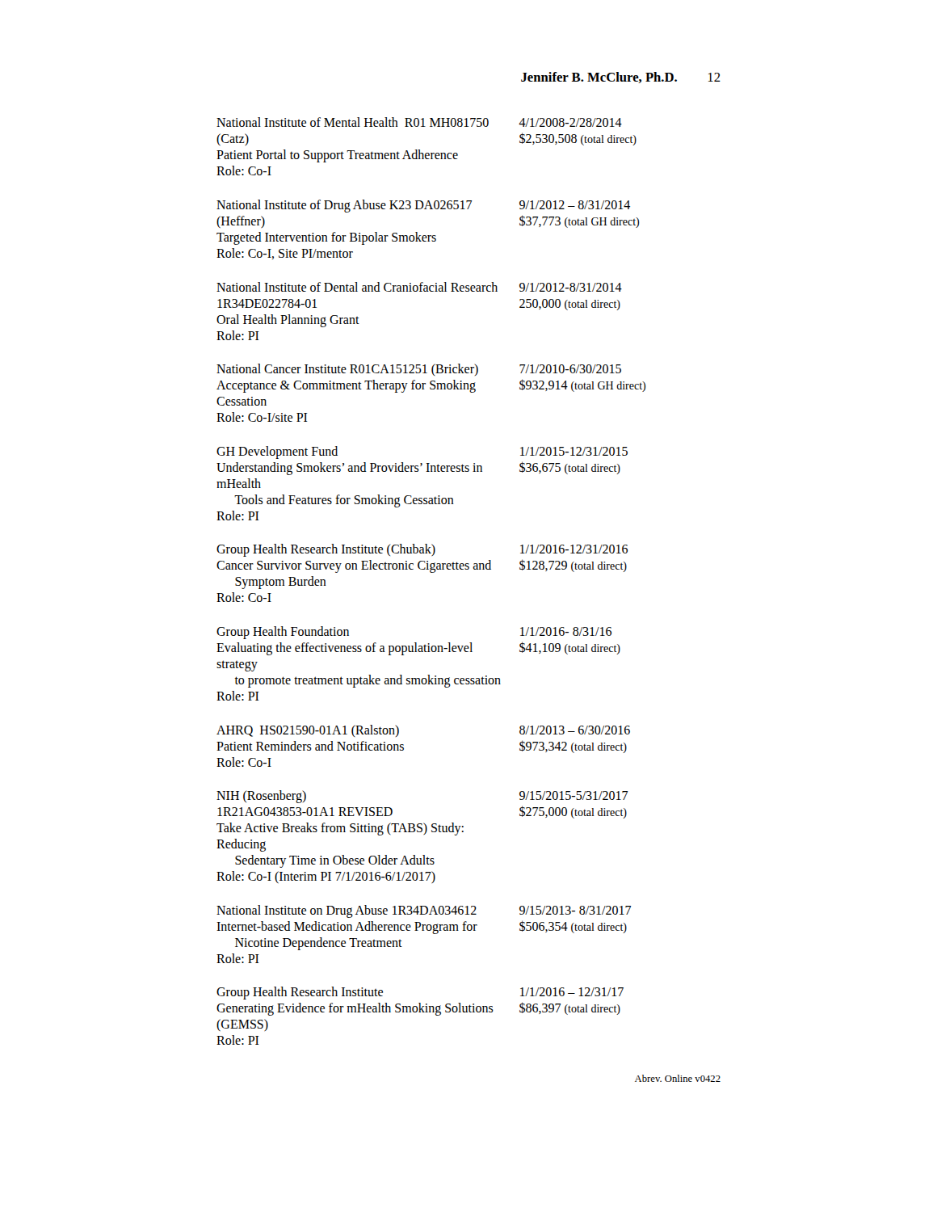Jennifer B. McClure, Ph.D. 12
National Institute of Mental Health R01 MH081750 (Catz) Patient Portal to Support Treatment Adherence Role: Co-I
4/1/2008-2/28/2014 $2,530,508 (total direct)
National Institute of Drug Abuse K23 DA026517 (Heffner) Targeted Intervention for Bipolar Smokers Role: Co-I, Site PI/mentor
9/1/2012 – 8/31/2014 $37,773 (total GH direct)
National Institute of Dental and Craniofacial Research 1R34DE022784-01 Oral Health Planning Grant Role: PI
9/1/2012-8/31/2014 250,000 (total direct)
National Cancer Institute R01CA151251 (Bricker) Acceptance & Commitment Therapy for Smoking Cessation Role: Co-I/site PI
7/1/2010-6/30/2015 $932,914 (total GH direct)
GH Development Fund Understanding Smokers’ and Providers’ Interests in mHealth Tools and Features for Smoking Cessation Role: PI
1/1/2015-12/31/2015 $36,675 (total direct)
Group Health Research Institute (Chubak) Cancer Survivor Survey on Electronic Cigarettes and Symptom Burden Role: Co-I
1/1/2016-12/31/2016 $128,729 (total direct)
Group Health Foundation Evaluating the effectiveness of a population-level strategy to promote treatment uptake and smoking cessation Role: PI
1/1/2016- 8/31/16 $41,109 (total direct)
AHRQ HS021590-01A1 (Ralston) Patient Reminders and Notifications Role: Co-I
8/1/2013 – 6/30/2016 $973,342 (total direct)
NIH (Rosenberg) 1R21AG043853-01A1 REVISED Take Active Breaks from Sitting (TABS) Study: Reducing Sedentary Time in Obese Older Adults Role: Co-I (Interim PI 7/1/2016-6/1/2017)
9/15/2015-5/31/2017 $275,000 (total direct)
National Institute on Drug Abuse 1R34DA034612 Internet-based Medication Adherence Program for Nicotine Dependence Treatment Role: PI
9/15/2013- 8/31/2017 $506,354 (total direct)
Group Health Research Institute Generating Evidence for mHealth Smoking Solutions (GEMSS) Role: PI
1/1/2016 – 12/31/17 $86,397 (total direct)
Abrev. Online v0422